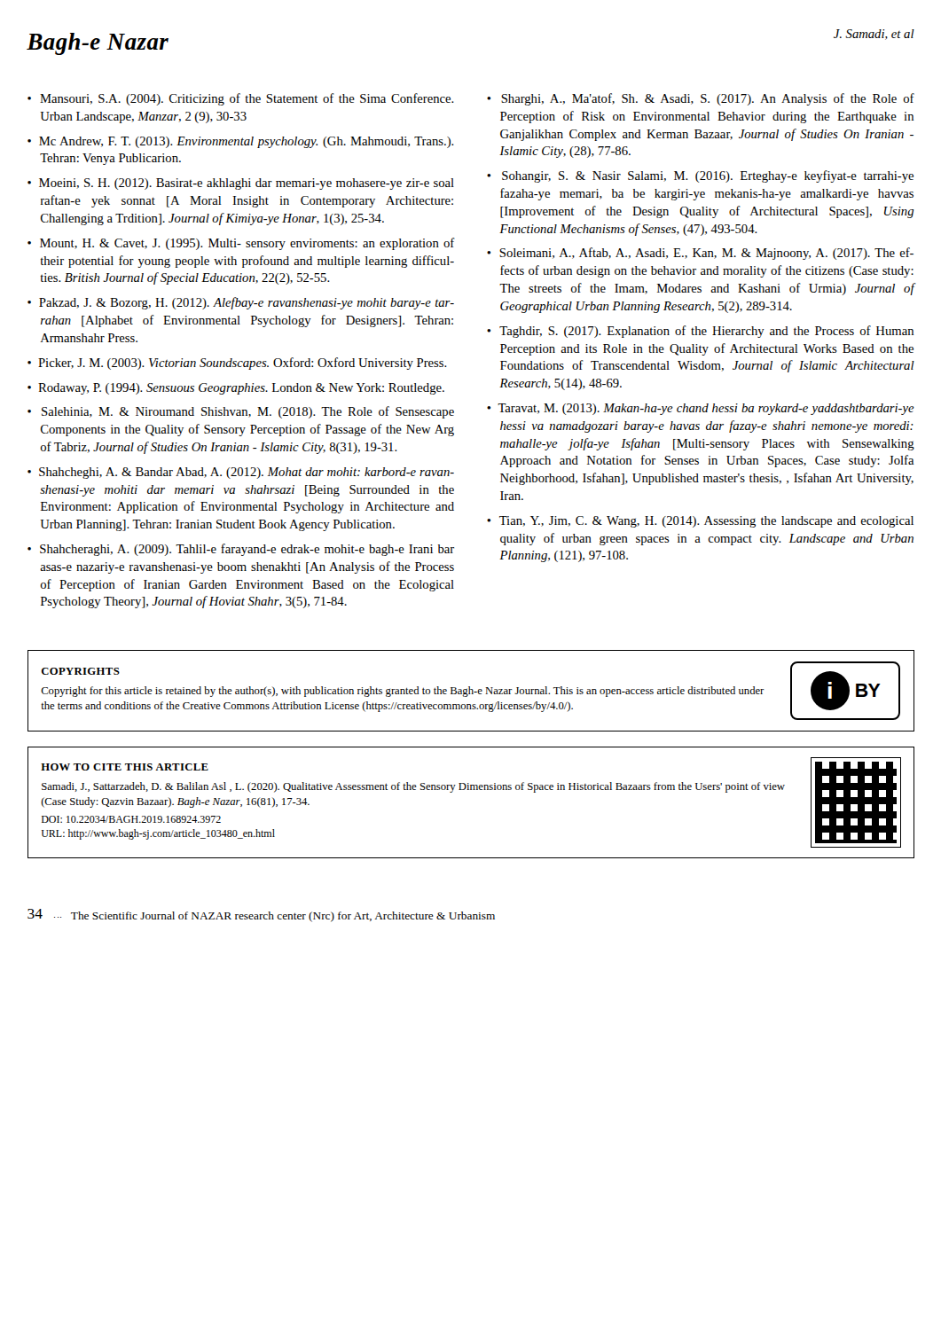Bagh-e Nazar
J. Samadi, et al
• Mansouri, S.A. (2004). Criticizing of the Statement of the Sima Conference. Urban Landscape, Manzar, 2 (9), 30-33
• Mc Andrew, F. T. (2013). Environmental psychology. (Gh. Mahmoudi, Trans.). Tehran: Venya Publicarion.
• Moeini, S. H. (2012). Basirat-e akhlaghi dar memari-ye mohasere-ye zir-e soal raftan-e yek sonnat [A Moral Insight in Contemporary Architecture: Challenging a Trdition]. Journal of Kimiya-ye Honar, 1(3), 25-34.
• Mount, H. & Cavet, J. (1995). Multi- sensory enviroments: an exploration of their potential for young people with profound and multiple learning difficulties. British Journal of Special Education, 22(2), 52-55.
• Pakzad, J. & Bozorg, H. (2012). Alefbay-e ravanshenasi-ye mohit baray-e tarrahan [Alphabet of Environmental Psychology for Designers]. Tehran: Armanshahr Press.
• Picker, J. M. (2003). Victorian Soundscapes. Oxford: Oxford University Press.
• Rodaway, P. (1994). Sensuous Geographies. London & New York: Routledge.
• Salehinia, M. & Niroumand Shishvan, M. (2018). The Role of Sensescape Components in the Quality of Sensory Perception of Passage of the New Arg of Tabriz, Journal of Studies On Iranian - Islamic City, 8(31), 19-31.
• Shahcheghi, A. & Bandar Abad, A. (2012). Mohat dar mohit: karbord-e ravanshenasi-ye mohiti dar memari va shahrsazi [Being Surrounded in the Environment: Application of Environmental Psychology in Architecture and Urban Planning]. Tehran: Iranian Student Book Agency Publication.
• Shahcheraghi, A. (2009). Tahlil-e farayand-e edrak-e mohit-e bagh-e Irani bar asas-e nazariy-e ravanshenasi-ye boom shenakhti [An Analysis of the Process of Perception of Iranian Garden Environment Based on the Ecological Psychology Theory], Journal of Hoviat Shahr, 3(5), 71-84.
• Sharghi, A., Ma'atof, Sh. & Asadi, S. (2017). An Analysis of the Role of Perception of Risk on Environmental Behavior during the Earthquake in Ganjalikhan Complex and Kerman Bazaar, Journal of Studies On Iranian - Islamic City, (28), 77-86.
• Sohangir, S. & Nasir Salami, M. (2016). Erteghay-e keyfiyat-e tarrahi-ye fazaha-ye memari, ba be kargiri-ye mekanis-ha-ye amalkardi-ye havvas [Improvement of the Design Quality of Architectural Spaces], Using Functional Mechanisms of Senses, (47), 493-504.
• Soleimani, A., Aftab, A., Asadi, E., Kan, M. & Majnoony, A. (2017). The effects of urban design on the behavior and morality of the citizens (Case study: The streets of the Imam, Modares and Kashani of Urmia) Journal of Geographical Urban Planning Research, 5(2), 289-314.
• Taghdir, S. (2017). Explanation of the Hierarchy and the Process of Human Perception and its Role in the Quality of Architectural Works Based on the Foundations of Transcendental Wisdom, Journal of Islamic Architectural Research, 5(14), 48-69.
• Taravat, M. (2013). Makan-ha-ye chand hessi ba roykard-e yaddashtbardari-ye hessi va namadgozari baray-e havas dar fazay-e shahri nemone-ye moredi: mahalle-ye jolfa-ye Isfahan [Multi-sensory Places with Sensewalking Approach and Notation for Senses in Urban Spaces, Case study: Jolfa Neighborhood, Isfahan], Unpublished master's thesis, , Isfahan Art University, Iran.
• Tian, Y., Jim, C. & Wang, H. (2014). Assessing the landscape and ecological quality of urban green spaces in a compact city. Landscape and Urban Planning, (121), 97-108.
COPYRIGHTS
Copyright for this article is retained by the author(s), with publication rights granted to the Bagh-e Nazar Journal. This is an open-access article distributed under the terms and conditions of the Creative Commons Attribution License (https://creativecommons.org/licenses/by/4.0/).
i
BY
HOW TO CITE THIS ARTICLE
Samadi, J., Sattarzadeh, D. & Balilan Asl , L. (2020). Qualitative Assessment of the Sensory Dimensions of Space in Historical Bazaars from the Users' point of view (Case Study: Qazvin Bazaar). Bagh-e Nazar, 16(81), 17-34.
DOI: 10.22034/BAGH.2019.168924.3972
URL: http://www.bagh-sj.com/article_103480_en.html
34 ⋮ The Scientific Journal of NAZAR research center (Nrc) for Art, Architecture & Urbanism